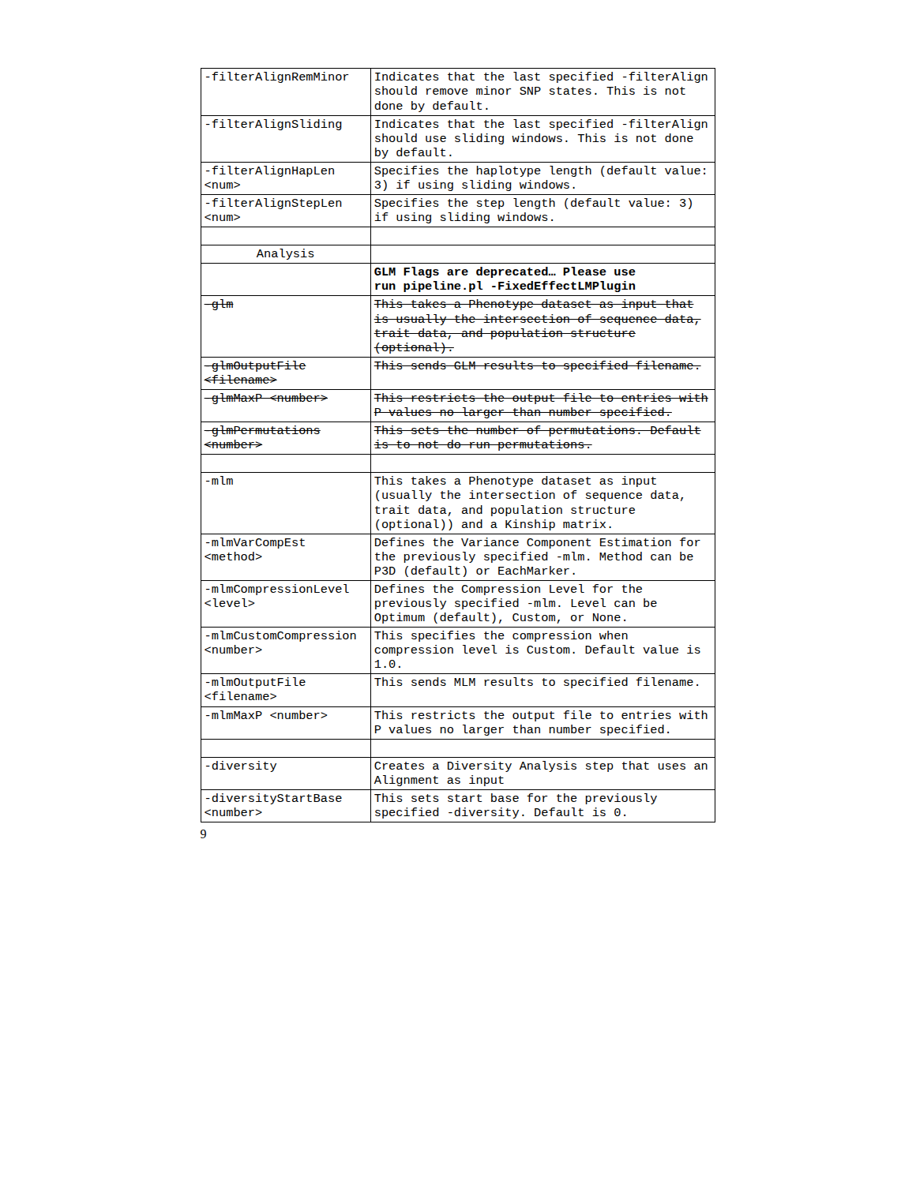| -filterAlignRemMinor | Indicates that the last specified -filterAlign should remove minor SNP states. This is not done by default. |
| -filterAlignSliding | Indicates that the last specified -filterAlign should use sliding windows. This is not done by default. |
| -filterAlignHapLen <num> | Specifies the haplotype length (default value: 3) if using sliding windows. |
| -filterAlignStepLen <num> | Specifies the step length (default value: 3) if using sliding windows. |
| Analysis | |
| | GLM Flags are deprecated… Please use run pipeline.pl -FixedEffectLMPlugin |
| -glm | This takes a Phenotype dataset as input that is usually the intersection of sequence data, trait data, and population structure (optional). |
| -glmOutputFile <filename> | This sends GLM results to specified filename. |
| -glmMaxP <number> | This restricts the output file to entries with P values no larger than number specified. |
| -glmPermutations <number> | This sets the number of permutations. Default is to not do run permutations. |
| -mlm | This takes a Phenotype dataset as input (usually the intersection of sequence data, trait data, and population structure (optional)) and a Kinship matrix. |
| -mlmVarCompEst <method> | Defines the Variance Component Estimation for the previously specified -mlm. Method can be P3D (default) or EachMarker. |
| -mlmCompressionLevel <level> | Defines the Compression Level for the previously specified -mlm. Level can be Optimum (default), Custom, or None. |
| -mlmCustomCompression <number> | This specifies the compression when compression level is Custom. Default value is 1.0. |
| -mlmOutputFile <filename> | This sends MLM results to specified filename. |
| -mlmMaxP <number> | This restricts the output file to entries with P values no larger than number specified. |
| -diversity | Creates a Diversity Analysis step that uses an Alignment as input |
| -diversityStartBase <number> | This sets start base for the previously specified -diversity. Default is 0. |
9